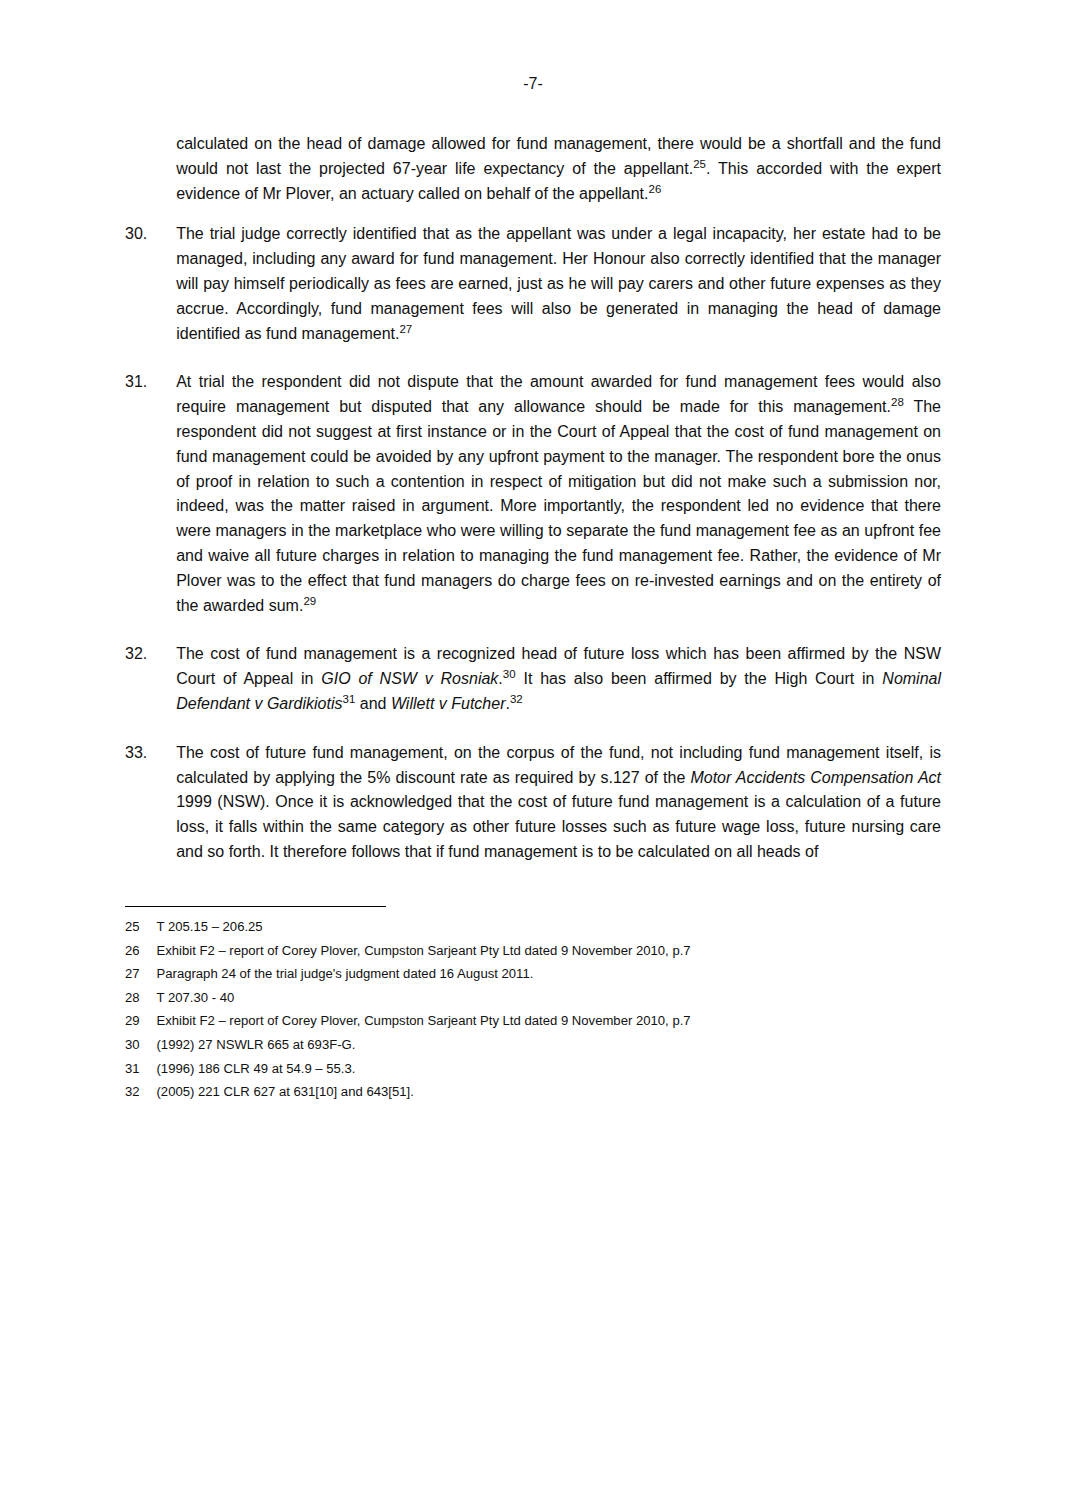-7-
calculated on the head of damage allowed for fund management, there would be a shortfall and the fund would not last the projected 67-year life expectancy of the appellant.25. This accorded with the expert evidence of Mr Plover, an actuary called on behalf of the appellant.26
30. The trial judge correctly identified that as the appellant was under a legal incapacity, her estate had to be managed, including any award for fund management. Her Honour also correctly identified that the manager will pay himself periodically as fees are earned, just as he will pay carers and other future expenses as they accrue. Accordingly, fund management fees will also be generated in managing the head of damage identified as fund management.27
31. At trial the respondent did not dispute that the amount awarded for fund management fees would also require management but disputed that any allowance should be made for this management.28 The respondent did not suggest at first instance or in the Court of Appeal that the cost of fund management on fund management could be avoided by any upfront payment to the manager. The respondent bore the onus of proof in relation to such a contention in respect of mitigation but did not make such a submission nor, indeed, was the matter raised in argument. More importantly, the respondent led no evidence that there were managers in the marketplace who were willing to separate the fund management fee as an upfront fee and waive all future charges in relation to managing the fund management fee. Rather, the evidence of Mr Plover was to the effect that fund managers do charge fees on re-invested earnings and on the entirety of the awarded sum.29
32. The cost of fund management is a recognized head of future loss which has been affirmed by the NSW Court of Appeal in GIO of NSW v Rosniak.30 It has also been affirmed by the High Court in Nominal Defendant v Gardikiotis31 and Willett v Futcher.32
33. The cost of future fund management, on the corpus of the fund, not including fund management itself, is calculated by applying the 5% discount rate as required by s.127 of the Motor Accidents Compensation Act 1999 (NSW). Once it is acknowledged that the cost of future fund management is a calculation of a future loss, it falls within the same category as other future losses such as future wage loss, future nursing care and so forth. It therefore follows that if fund management is to be calculated on all heads of
25 T 205.15 – 206.25
26 Exhibit F2 – report of Corey Plover, Cumpston Sarjeant Pty Ltd dated 9 November 2010, p.7
27 Paragraph 24 of the trial judge's judgment dated 16 August 2011.
28 T 207.30 - 40
29 Exhibit F2 – report of Corey Plover, Cumpston Sarjeant Pty Ltd dated 9 November 2010, p.7
30(1992) 27 NSWLR 665 at 693F-G.
31(1996) 186 CLR 49 at 54.9 – 55.3.
32(2005) 221 CLR 627 at 631[10] and 643[51].